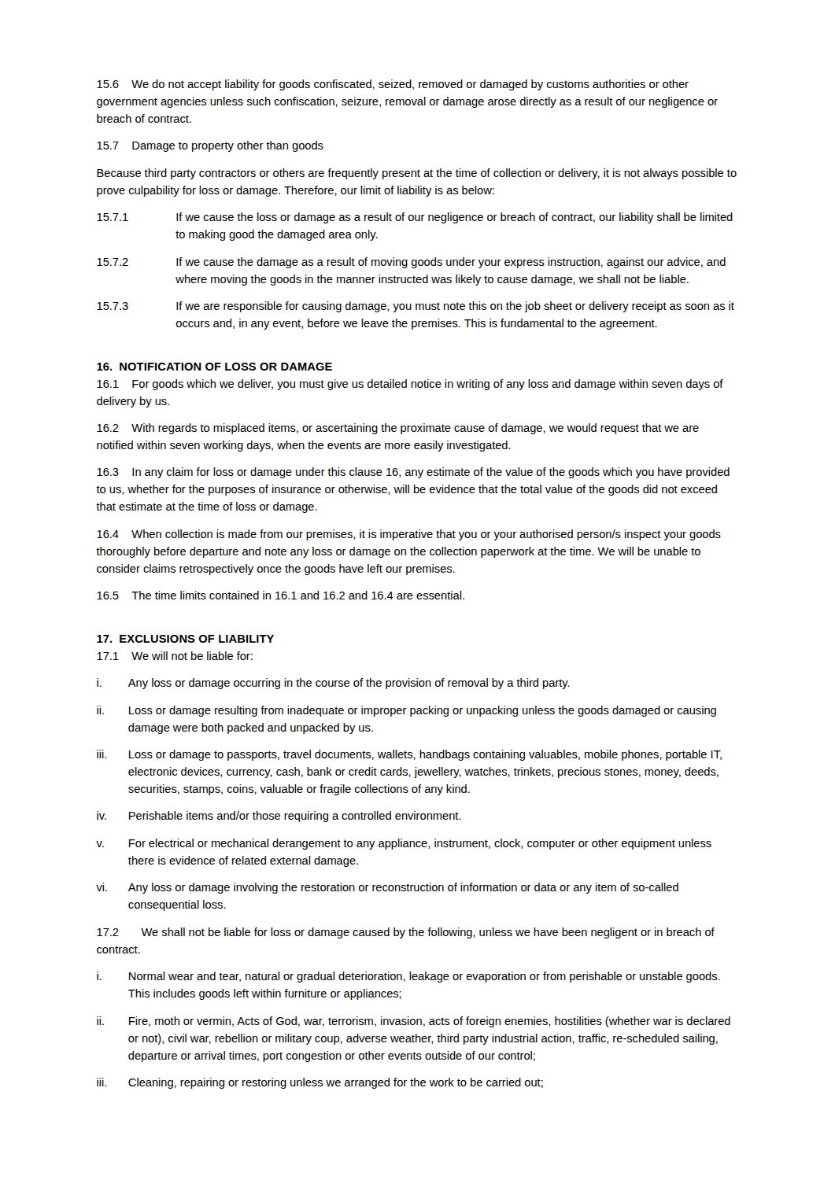15.6 We do not accept liability for goods confiscated, seized, removed or damaged by customs authorities or other government agencies unless such confiscation, seizure, removal or damage arose directly as a result of our negligence or breach of contract.
15.7 Damage to property other than goods
Because third party contractors or others are frequently present at the time of collection or delivery, it is not always possible to prove culpability for loss or damage. Therefore, our limit of liability is as below:
15.7.1 If we cause the loss or damage as a result of our negligence or breach of contract, our liability shall be limited to making good the damaged area only.
15.7.2 If we cause the damage as a result of moving goods under your express instruction, against our advice, and where moving the goods in the manner instructed was likely to cause damage, we shall not be liable.
15.7.3 If we are responsible for causing damage, you must note this on the job sheet or delivery receipt as soon as it occurs and, in any event, before we leave the premises. This is fundamental to the agreement.
16. NOTIFICATION OF LOSS OR DAMAGE
16.1 For goods which we deliver, you must give us detailed notice in writing of any loss and damage within seven days of delivery by us.
16.2 With regards to misplaced items, or ascertaining the proximate cause of damage, we would request that we are notified within seven working days, when the events are more easily investigated.
16.3 In any claim for loss or damage under this clause 16, any estimate of the value of the goods which you have provided to us, whether for the purposes of insurance or otherwise, will be evidence that the total value of the goods did not exceed that estimate at the time of loss or damage.
16.4 When collection is made from our premises, it is imperative that you or your authorised person/s inspect your goods thoroughly before departure and note any loss or damage on the collection paperwork at the time. We will be unable to consider claims retrospectively once the goods have left our premises.
16.5 The time limits contained in 16.1 and 16.2 and 16.4 are essential.
17. EXCLUSIONS OF LIABILITY
17.1 We will not be liable for:
i. Any loss or damage occurring in the course of the provision of removal by a third party.
ii. Loss or damage resulting from inadequate or improper packing or unpacking unless the goods damaged or causing damage were both packed and unpacked by us.
iii. Loss or damage to passports, travel documents, wallets, handbags containing valuables, mobile phones, portable IT, electronic devices, currency, cash, bank or credit cards, jewellery, watches, trinkets, precious stones, money, deeds, securities, stamps, coins, valuable or fragile collections of any kind.
iv. Perishable items and/or those requiring a controlled environment.
v. For electrical or mechanical derangement to any appliance, instrument, clock, computer or other equipment unless there is evidence of related external damage.
vi. Any loss or damage involving the restoration or reconstruction of information or data or any item of so-called consequential loss.
17.2 We shall not be liable for loss or damage caused by the following, unless we have been negligent or in breach of contract.
i. Normal wear and tear, natural or gradual deterioration, leakage or evaporation or from perishable or unstable goods. This includes goods left within furniture or appliances;
ii. Fire, moth or vermin, Acts of God, war, terrorism, invasion, acts of foreign enemies, hostilities (whether war is declared or not), civil war, rebellion or military coup, adverse weather, third party industrial action, traffic, re-scheduled sailing, departure or arrival times, port congestion or other events outside of our control;
iii. Cleaning, repairing or restoring unless we arranged for the work to be carried out;